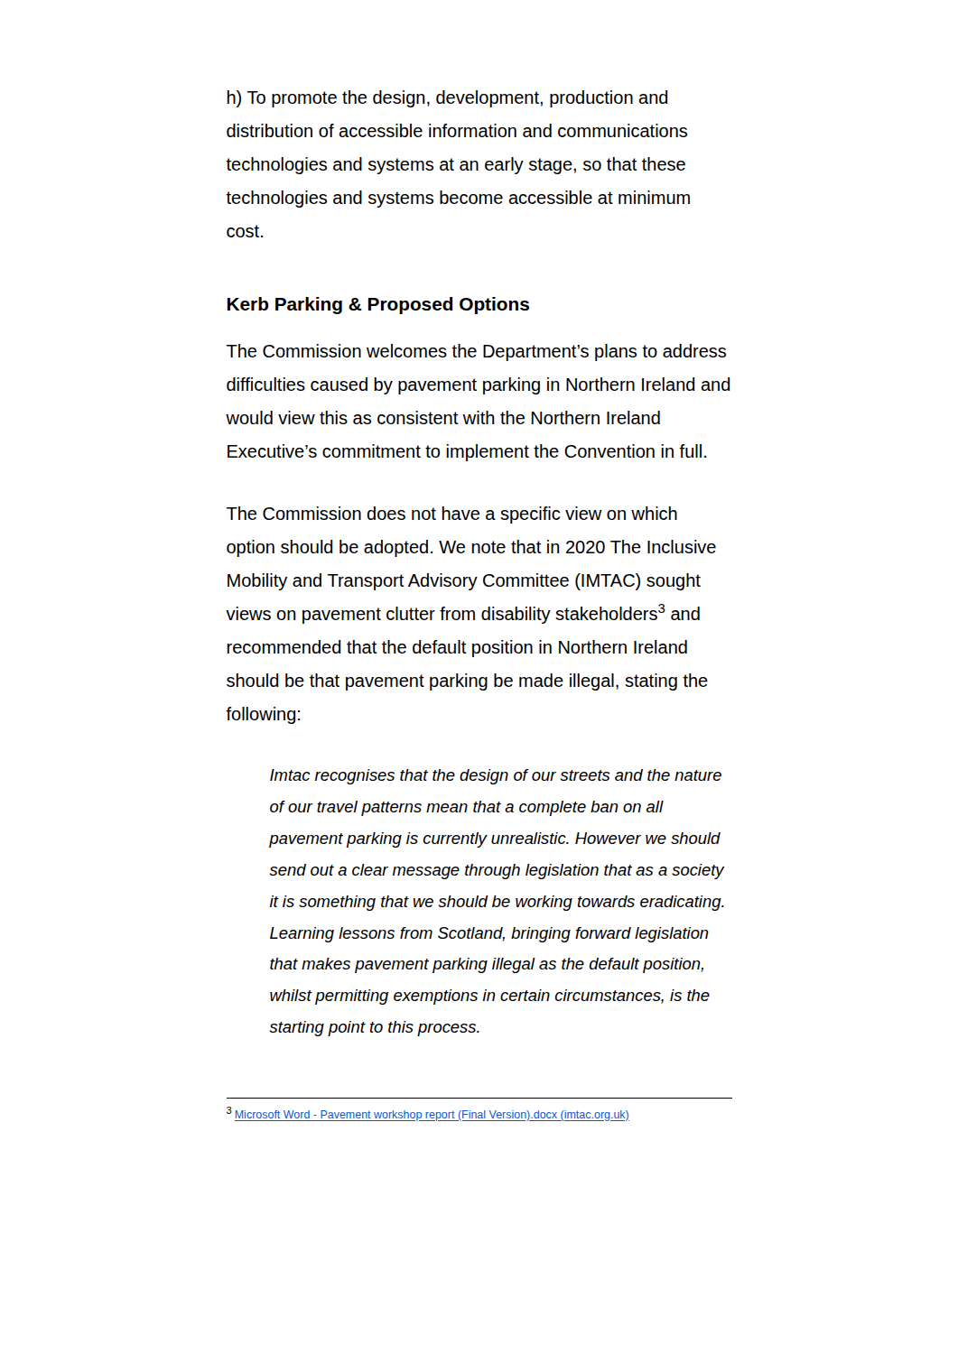h) To promote the design, development, production and distribution of accessible information and communications technologies and systems at an early stage, so that these technologies and systems become accessible at minimum cost.
Kerb Parking & Proposed Options
The Commission welcomes the Department’s plans to address difficulties caused by pavement parking in Northern Ireland and would view this as consistent with the Northern Ireland Executive’s commitment to implement the Convention in full.
The Commission does not have a specific view on which option should be adopted. We note that in 2020 The Inclusive Mobility and Transport Advisory Committee (IMTAC) sought views on pavement clutter from disability stakeholders3 and recommended that the default position in Northern Ireland should be that pavement parking be made illegal, stating the following:
Imtac recognises that the design of our streets and the nature of our travel patterns mean that a complete ban on all pavement parking is currently unrealistic. However we should send out a clear message through legislation that as a society it is something that we should be working towards eradicating. Learning lessons from Scotland, bringing forward legislation that makes pavement parking illegal as the default position, whilst permitting exemptions in certain circumstances, is the starting point to this process.
3 Microsoft Word - Pavement workshop report (Final Version).docx (imtac.org.uk)